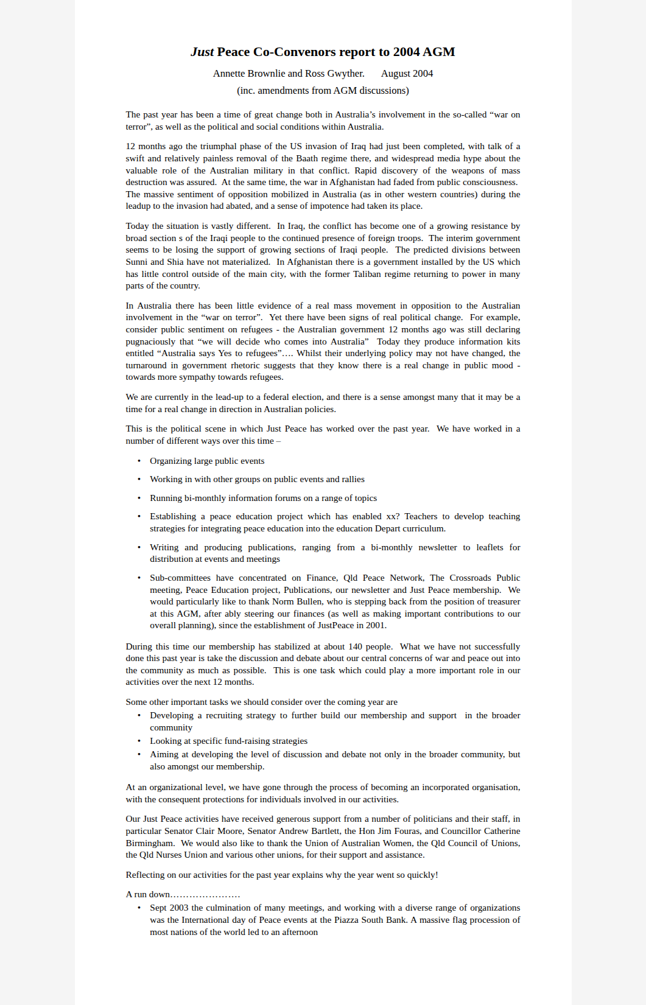Just Peace Co-Convenors report to 2004 AGM
Annette Brownlie and Ross Gwyther. August 2004
(inc. amendments from AGM discussions)
The past year has been a time of great change both in Australia’s involvement in the so-called “war on terror”, as well as the political and social conditions within Australia.
12 months ago the triumphal phase of the US invasion of Iraq had just been completed, with talk of a swift and relatively painless removal of the Baath regime there, and widespread media hype about the valuable role of the Australian military in that conflict. Rapid discovery of the weapons of mass destruction was assured. At the same time, the war in Afghanistan had faded from public consciousness. The massive sentiment of opposition mobilized in Australia (as in other western countries) during the leadup to the invasion had abated, and a sense of impotence had taken its place.
Today the situation is vastly different. In Iraq, the conflict has become one of a growing resistance by broad section s of the Iraqi people to the continued presence of foreign troops. The interim government seems to be losing the support of growing sections of Iraqi people. The predicted divisions between Sunni and Shia have not materialized. In Afghanistan there is a government installed by the US which has little control outside of the main city, with the former Taliban regime returning to power in many parts of the country.
In Australia there has been little evidence of a real mass movement in opposition to the Australian involvement in the “war on terror”. Yet there have been signs of real political change. For example, consider public sentiment on refugees - the Australian government 12 months ago was still declaring pugnaciously that “we will decide who comes into Australia” Today they produce information kits entitled “Australia says Yes to refugees”…. Whilst their underlying policy may not have changed, the turnaround in government rhetoric suggests that they know there is a real change in public mood - towards more sympathy towards refugees.
We are currently in the lead-up to a federal election, and there is a sense amongst many that it may be a time for a real change in direction in Australian policies.
This is the political scene in which Just Peace has worked over the past year. We have worked in a number of different ways over this time –
Organizing large public events
Working in with other groups on public events and rallies
Running bi-monthly information forums on a range of topics
Establishing a peace education project which has enabled xx? Teachers to develop teaching strategies for integrating peace education into the education Depart curriculum.
Writing and producing publications, ranging from a bi-monthly newsletter to leaflets for distribution at events and meetings
Sub-committees have concentrated on Finance, Qld Peace Network, The Crossroads Public meeting, Peace Education project, Publications, our newsletter and Just Peace membership. We would particularly like to thank Norm Bullen, who is stepping back from the position of treasurer at this AGM, after ably steering our finances (as well as making important contributions to our overall planning), since the establishment of JustPeace in 2001.
During this time our membership has stabilized at about 140 people. What we have not successfully done this past year is take the discussion and debate about our central concerns of war and peace out into the community as much as possible. This is one task which could play a more important role in our activities over the next 12 months.
Some other important tasks we should consider over the coming year are
Developing a recruiting strategy to further build our membership and support in the broader community
Looking at specific fund-raising strategies
Aiming at developing the level of discussion and debate not only in the broader community, but also amongst our membership.
At an organizational level, we have gone through the process of becoming an incorporated organisation, with the consequent protections for individuals involved in our activities.
Our Just Peace activities have received generous support from a number of politicians and their staff, in particular Senator Clair Moore, Senator Andrew Bartlett, the Hon Jim Fouras, and Councillor Catherine Birmingham. We would also like to thank the Union of Australian Women, the Qld Council of Unions, the Qld Nurses Union and various other unions, for their support and assistance.
Reflecting on our activities for the past year explains why the year went so quickly!
A run down………………….
Sept 2003 the culmination of many meetings, and working with a diverse range of organizations was the International day of Peace events at the Piazza South Bank. A massive flag procession of most nations of the world led to an afternoon